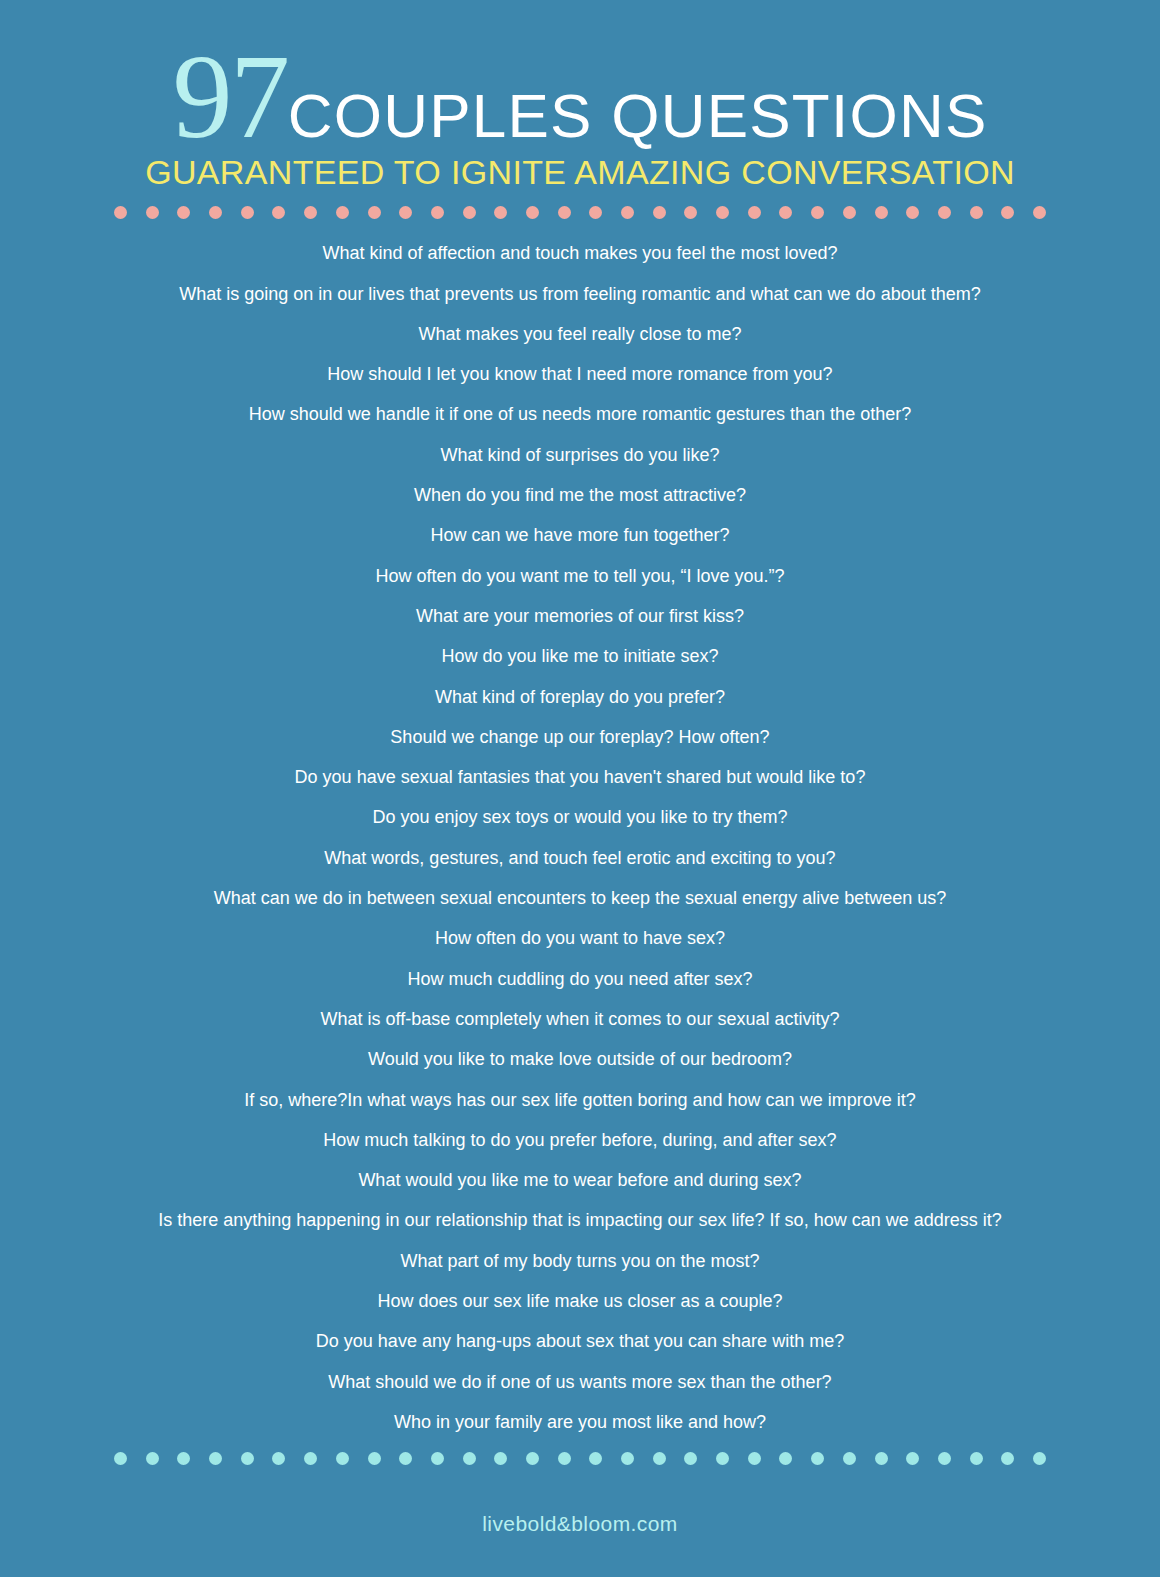97 Couples Questions Guaranteed to Ignite Amazing Conversation
What kind of affection and touch makes you feel the most loved?
What is going on in our lives that prevents us from feeling romantic and what can we do about them?
What makes you feel really close to me?
How should I let you know that I need more romance from you?
How should we handle it if one of us needs more romantic gestures than the other?
What kind of surprises do you like?
When do you find me the most attractive?
How can we have more fun together?
How often do you want me to tell you, “I love you.”?
What are your memories of our first kiss?
How do you like me to initiate sex?
What kind of foreplay do you prefer?
Should we change up our foreplay? How often?
Do you have sexual fantasies that you haven't shared but would like to?
Do you enjoy sex toys or would you like to try them?
What words, gestures, and touch feel erotic and exciting to you?
What can we do in between sexual encounters to keep the sexual energy alive between us?
How often do you want to have sex?
How much cuddling do you need after sex?
What is off-base completely when it comes to our sexual activity?
Would you like to make love outside of our bedroom?
If so, where?In what ways has our sex life gotten boring and how can we improve it?
How much talking to do you prefer before, during, and after sex?
What would you like me to wear before and during sex?
Is there anything happening in our relationship that is impacting our sex life? If so, how can we address it?
What part of my body turns you on the most?
How does our sex life make us closer as a couple?
Do you have any hang-ups about sex that you can share with me?
What should we do if one of us wants more sex than the other?
Who in your family are you most like and how?
livebold&bloom.com